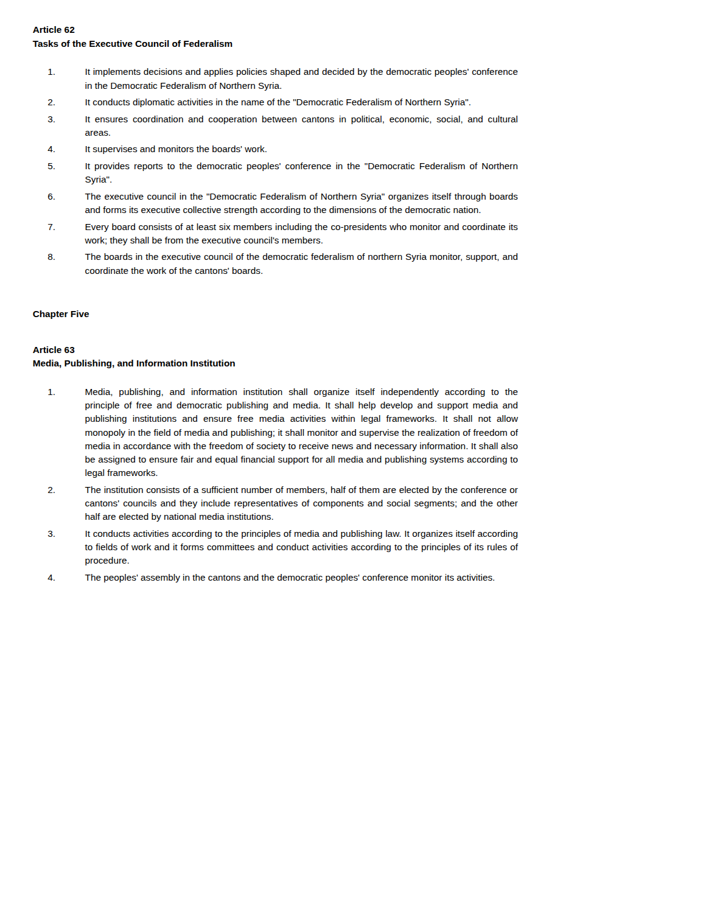Article 62
Tasks of the Executive Council of Federalism
It implements decisions and applies policies shaped and decided by the democratic peoples' conference in the Democratic Federalism of Northern Syria.
It conducts diplomatic activities in the name of the "Democratic Federalism of Northern Syria".
It ensures coordination and cooperation between cantons in political, economic, social, and cultural areas.
It supervises and monitors the boards' work.
It provides reports to the democratic peoples' conference in the "Democratic Federalism of Northern Syria".
The executive council in the "Democratic Federalism of Northern Syria" organizes itself through boards and forms its executive collective strength according to the dimensions of the democratic nation.
Every board consists of at least six members including the co-presidents who monitor and coordinate its work; they shall be from the executive council's members.
The boards in the executive council of the democratic federalism of northern Syria monitor, support, and coordinate the work of the cantons' boards.
Chapter Five
Article 63
Media, Publishing, and Information Institution
Media, publishing, and information institution shall organize itself independently according to the principle of free and democratic publishing and media. It shall help develop and support media and publishing institutions and ensure free media activities within legal frameworks. It shall not allow monopoly in the field of media and publishing; it shall monitor and supervise the realization of freedom of media in accordance with the freedom of society to receive news and necessary information. It shall also be assigned to ensure fair and equal financial support for all media and publishing systems according to legal frameworks.
The institution consists of a sufficient number of members, half of them are elected by the conference or cantons' councils and they include representatives of components and social segments; and the other half are elected by national media institutions.
It conducts activities according to the principles of media and publishing law. It organizes itself according to fields of work and it forms committees and conduct activities according to the principles of its rules of procedure.
The peoples' assembly in the cantons and the democratic peoples' conference monitor its activities.